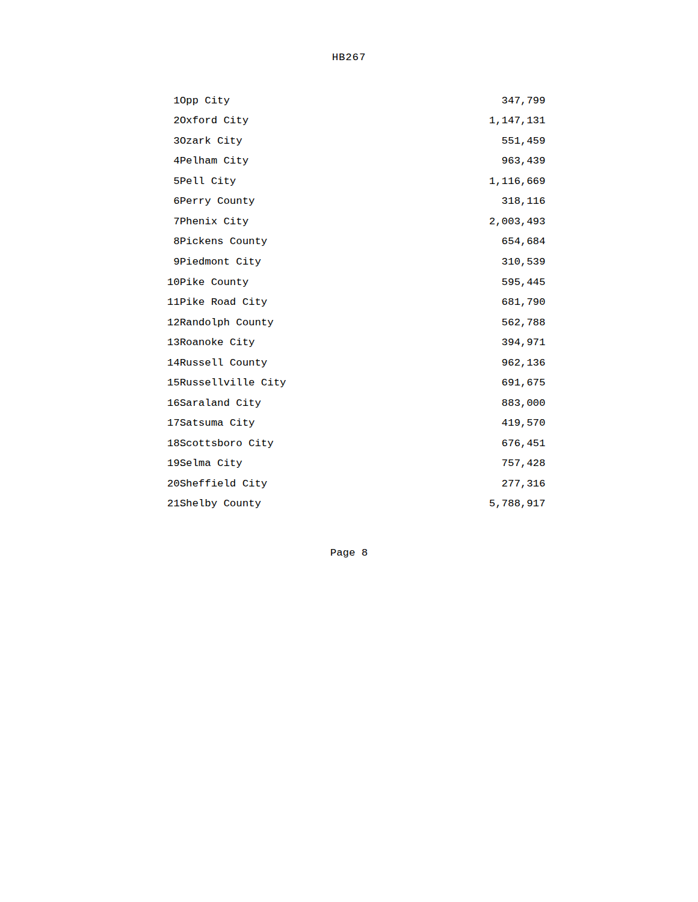HB267
| 1 | Opp City | 347,799 |
| 2 | Oxford City | 1,147,131 |
| 3 | Ozark City | 551,459 |
| 4 | Pelham City | 963,439 |
| 5 | Pell City | 1,116,669 |
| 6 | Perry County | 318,116 |
| 7 | Phenix City | 2,003,493 |
| 8 | Pickens County | 654,684 |
| 9 | Piedmont City | 310,539 |
| 10 | Pike County | 595,445 |
| 11 | Pike Road City | 681,790 |
| 12 | Randolph County | 562,788 |
| 13 | Roanoke City | 394,971 |
| 14 | Russell County | 962,136 |
| 15 | Russellville City | 691,675 |
| 16 | Saraland City | 883,000 |
| 17 | Satsuma City | 419,570 |
| 18 | Scottsboro City | 676,451 |
| 19 | Selma City | 757,428 |
| 20 | Sheffield City | 277,316 |
| 21 | Shelby County | 5,788,917 |
Page 8